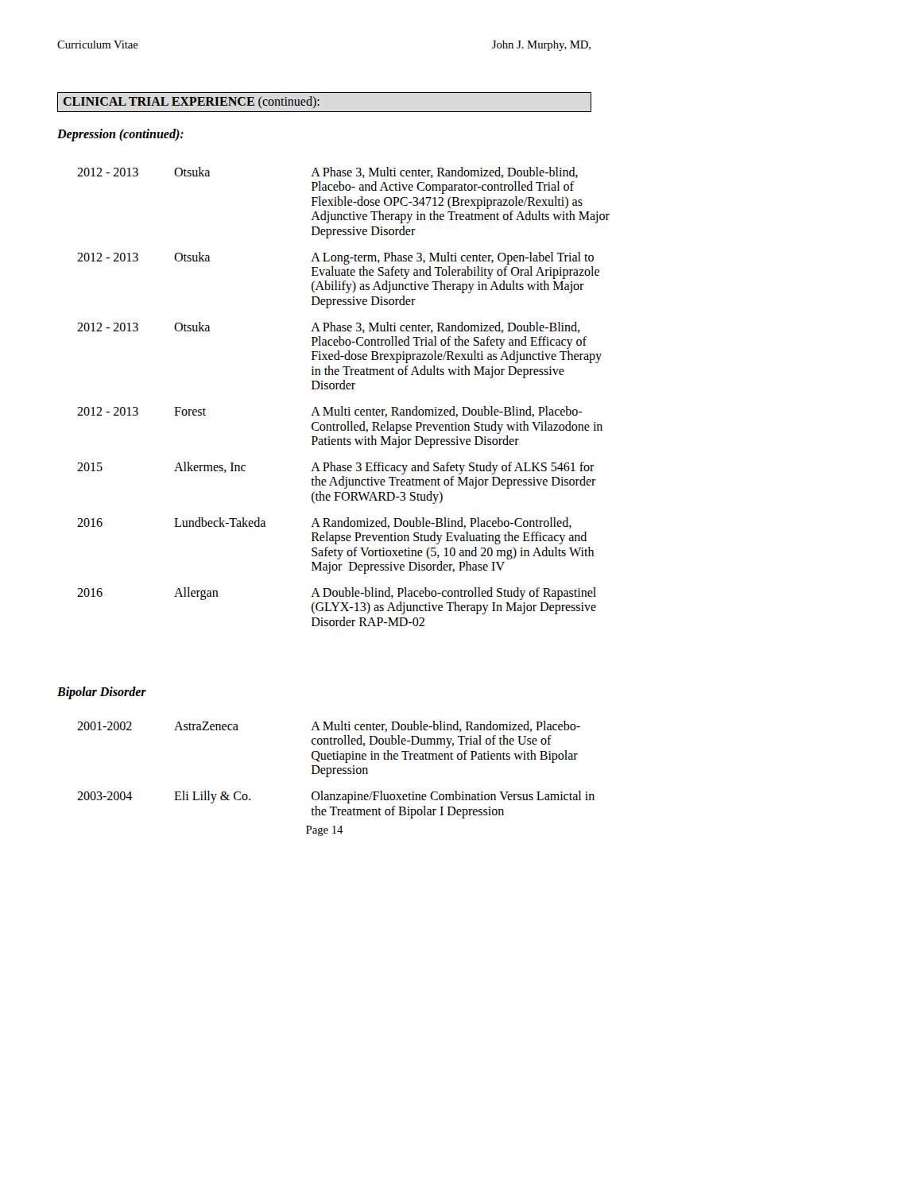Curriculum Vitae John J. Murphy, MD,
CLINICAL TRIAL EXPERIENCE (continued):
Depression (continued):
| 2012 - 2013 | Otsuka | A Phase 3, Multi center, Randomized, Double-blind, Placebo- and Active Comparator-controlled Trial of Flexible-dose OPC-34712 (Brexpiprazole/Rexulti) as Adjunctive Therapy in the Treatment of Adults with Major Depressive Disorder |
| 2012 - 2013 | Otsuka | A Long-term, Phase 3, Multi center, Open-label Trial to Evaluate the Safety and Tolerability of Oral Aripiprazole (Abilify) as Adjunctive Therapy in Adults with Major Depressive Disorder |
| 2012 - 2013 | Otsuka | A Phase 3, Multi center, Randomized, Double-Blind, Placebo-Controlled Trial of the Safety and Efficacy of Fixed-dose Brexpiprazole/Rexulti as Adjunctive Therapy in the Treatment of Adults with Major Depressive Disorder |
| 2012 - 2013 | Forest | A Multi center, Randomized, Double-Blind, Placebo-Controlled, Relapse Prevention Study with Vilazodone in Patients with Major Depressive Disorder |
| 2015 | Alkermes, Inc | A Phase 3 Efficacy and Safety Study of ALKS 5461 for the Adjunctive Treatment of Major Depressive Disorder (the FORWARD-3 Study) |
| 2016 | Lundbeck-Takeda | A Randomized, Double-Blind, Placebo-Controlled, Relapse Prevention Study Evaluating the Efficacy and Safety of Vortioxetine (5, 10 and 20 mg) in Adults With Major Depressive Disorder, Phase IV |
| 2016 | Allergan | A Double-blind, Placebo-controlled Study of Rapastinel (GLYX-13) as Adjunctive Therapy In Major Depressive Disorder RAP-MD-02 |
Bipolar Disorder
| 2001-2002 | AstraZeneca | A Multi center, Double-blind, Randomized, Placebo-controlled, Double-Dummy, Trial of the Use of Quetiapine in the Treatment of Patients with Bipolar Depression |
| 2003-2004 | Eli Lilly & Co. | Olanzapine/Fluoxetine Combination Versus Lamictal in the Treatment of Bipolar I Depression |
Page 14